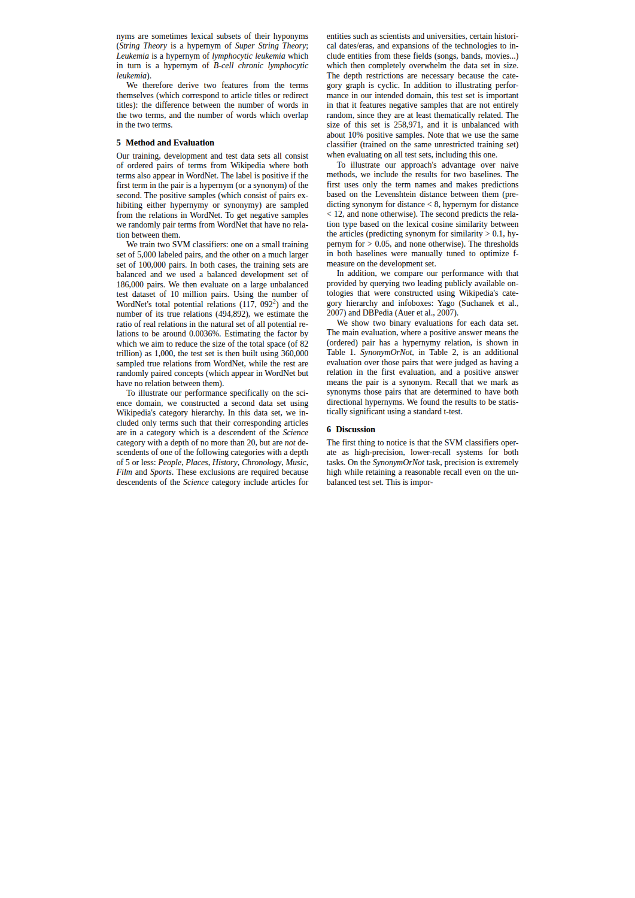nyms are sometimes lexical subsets of their hyponyms (String Theory is a hypernym of Super String Theory; Leukemia is a hypernym of lymphocytic leukemia which in turn is a hypernym of B-cell chronic lymphocytic leukemia).
We therefore derive two features from the terms themselves (which correspond to article titles or redirect titles): the difference between the number of words in the two terms, and the number of words which overlap in the two terms.
5 Method and Evaluation
Our training, development and test data sets all consist of ordered pairs of terms from Wikipedia where both terms also appear in WordNet. The label is positive if the first term in the pair is a hypernym (or a synonym) of the second. The positive samples (which consist of pairs exhibiting either hypernymy or synonymy) are sampled from the relations in WordNet. To get negative samples we randomly pair terms from WordNet that have no relation between them.
We train two SVM classifiers: one on a small training set of 5,000 labeled pairs, and the other on a much larger set of 100,000 pairs. In both cases, the training sets are balanced and we used a balanced development set of 186,000 pairs. We then evaluate on a large unbalanced test dataset of 10 million pairs. Using the number of WordNet's total potential relations (117, 0922) and the number of its true relations (494,892), we estimate the ratio of real relations in the natural set of all potential relations to be around 0.0036%. Estimating the factor by which we aim to reduce the size of the total space (of 82 trillion) as 1,000, the test set is then built using 360,000 sampled true relations from WordNet, while the rest are randomly paired concepts (which appear in WordNet but have no relation between them).
To illustrate our performance specifically on the science domain, we constructed a second data set using Wikipedia's category hierarchy. In this data set, we included only terms such that their corresponding articles are in a category which is a descendent of the Science category with a depth of no more than 20, but are not descendents of one of the following categories with a depth of 5 or less: People, Places, History, Chronology, Music, Film and Sports. These exclusions are required because descendents of the Science category include articles for entities such as scientists and universities, certain historical dates/eras, and expansions of the technologies to include entities from these fields (songs, bands, movies...) which then completely overwhelm the data set in size. The depth restrictions are necessary because the category graph is cyclic. In addition to illustrating performance in our intended domain, this test set is important in that it features negative samples that are not entirely random, since they are at least thematically related. The size of this set is 258,971, and it is unbalanced with about 10% positive samples. Note that we use the same classifier (trained on the same unrestricted training set) when evaluating on all test sets, including this one.
To illustrate our approach's advantage over naive methods, we include the results for two baselines. The first uses only the term names and makes predictions based on the Levenshtein distance between them (predicting synonym for distance < 8, hypernym for distance < 12, and none otherwise). The second predicts the relation type based on the lexical cosine similarity between the articles (predicting synonym for similarity > 0.1, hypernym for > 0.05, and none otherwise). The thresholds in both baselines were manually tuned to optimize f-measure on the development set.
In addition, we compare our performance with that provided by querying two leading publicly available ontologies that were constructed using Wikipedia's category hierarchy and infoboxes: Yago (Suchanek et al., 2007) and DBPedia (Auer et al., 2007).
We show two binary evaluations for each data set. The main evaluation, where a positive answer means the (ordered) pair has a hypernymy relation, is shown in Table 1. SynonymOrNot, in Table 2, is an additional evaluation over those pairs that were judged as having a relation in the first evaluation, and a positive answer means the pair is a synonym. Recall that we mark as synonyms those pairs that are determined to have both directional hypernyms. We found the results to be statistically significant using a standard t-test.
6 Discussion
The first thing to notice is that the SVM classifiers operate as high-precision, lower-recall systems for both tasks. On the SynonymOrNot task, precision is extremely high while retaining a reasonable recall even on the unbalanced test set. This is impor-